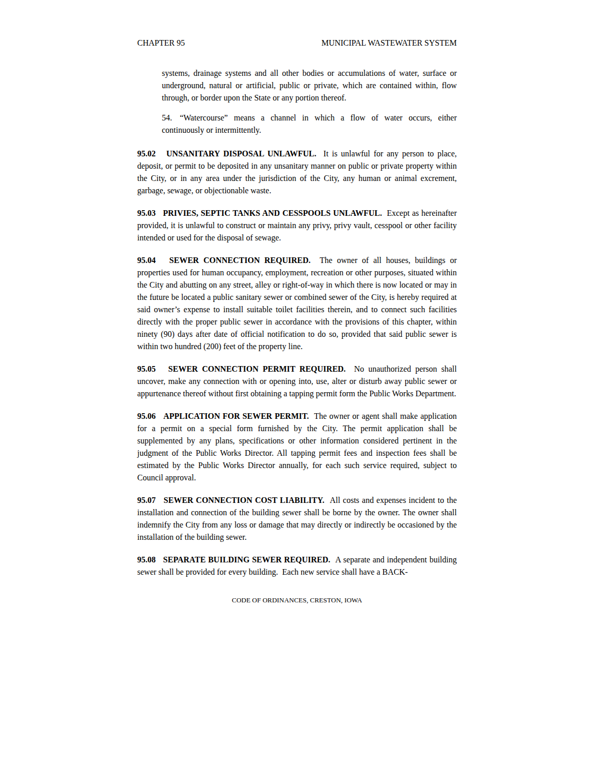CHAPTER 95
MUNICIPAL WASTEWATER SYSTEM
systems, drainage systems and all other bodies or accumulations of water, surface or underground, natural or artificial, public or private, which are contained within, flow through, or border upon the State or any portion thereof.
54.“Watercourse” means a channel in which a flow of water occurs, either continuously or intermittently.
95.02 UNSANITARY DISPOSAL UNLAWFUL. It is unlawful for any person to place, deposit, or permit to be deposited in any unsanitary manner on public or private property within the City, or in any area under the jurisdiction of the City, any human or animal excrement, garbage, sewage, or objectionable waste.
95.03 PRIVIES, SEPTIC TANKS AND CESSPOOLS UNLAWFUL. Except as hereinafter provided, it is unlawful to construct or maintain any privy, privy vault, cesspool or other facility intended or used for the disposal of sewage.
95.04 SEWER CONNECTION REQUIRED. The owner of all houses, buildings or properties used for human occupancy, employment, recreation or other purposes, situated within the City and abutting on any street, alley or right-of-way in which there is now located or may in the future be located a public sanitary sewer or combined sewer of the City, is hereby required at said owner’s expense to install suitable toilet facilities therein, and to connect such facilities directly with the proper public sewer in accordance with the provisions of this chapter, within ninety (90) days after date of official notification to do so, provided that said public sewer is within two hundred (200) feet of the property line.
95.05 SEWER CONNECTION PERMIT REQUIRED. No unauthorized person shall uncover, make any connection with or opening into, use, alter or disturb away public sewer or appurtenance thereof without first obtaining a tapping permit form the Public Works Department.
95.06 APPLICATION FOR SEWER PERMIT. The owner or agent shall make application for a permit on a special form furnished by the City. The permit application shall be supplemented by any plans, specifications or other information considered pertinent in the judgment of the Public Works Director. All tapping permit fees and inspection fees shall be estimated by the Public Works Director annually, for each such service required, subject to Council approval.
95.07 SEWER CONNECTION COST LIABILITY. All costs and expenses incident to the installation and connection of the building sewer shall be borne by the owner. The owner shall indemnify the City from any loss or damage that may directly or indirectly be occasioned by the installation of the building sewer.
95.08 SEPARATE BUILDING SEWER REQUIRED. A separate and independent building sewer shall be provided for every building. Each new service shall have a BACK-
CODE OF ORDINANCES, CRESTON, IOWA